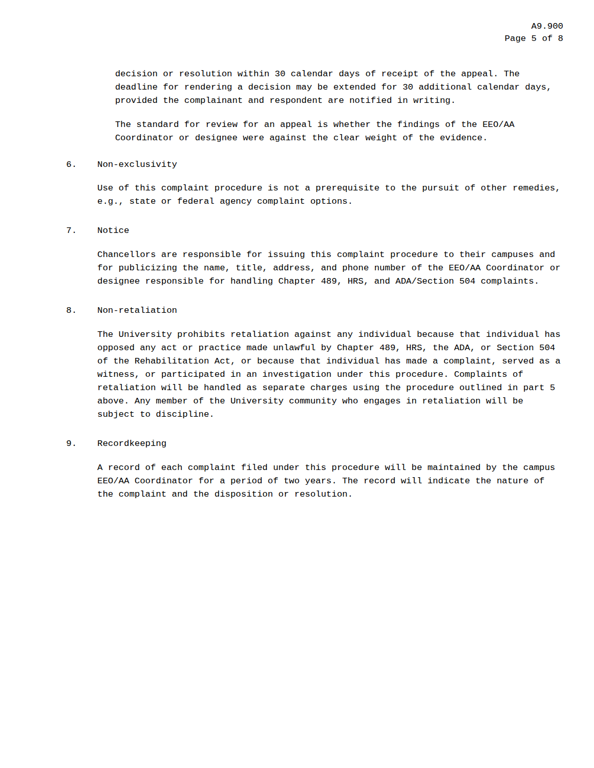A9.900
Page 5 of 8
decision or resolution within 30 calendar days of receipt of the appeal. The deadline for rendering a decision may be extended for 30 additional calendar days, provided the complainant and respondent are notified in writing.
The standard for review for an appeal is whether the findings of the EEO/AA Coordinator or designee were against the clear weight of the evidence.
6. Non-exclusivity
Use of this complaint procedure is not a prerequisite to the pursuit of other remedies, e.g., state or federal agency complaint options.
7. Notice
Chancellors are responsible for issuing this complaint procedure to their campuses and for publicizing the name, title, address, and phone number of the EEO/AA Coordinator or designee responsible for handling Chapter 489, HRS, and ADA/Section 504 complaints.
8. Non-retaliation
The University prohibits retaliation against any individual because that individual has opposed any act or practice made unlawful by Chapter 489, HRS, the ADA, or Section 504 of the Rehabilitation Act, or because that individual has made a complaint, served as a witness, or participated in an investigation under this procedure. Complaints of retaliation will be handled as separate charges using the procedure outlined in part 5 above. Any member of the University community who engages in retaliation will be subject to discipline.
9. Recordkeeping
A record of each complaint filed under this procedure will be maintained by the campus EEO/AA Coordinator for a period of two years. The record will indicate the nature of the complaint and the disposition or resolution.